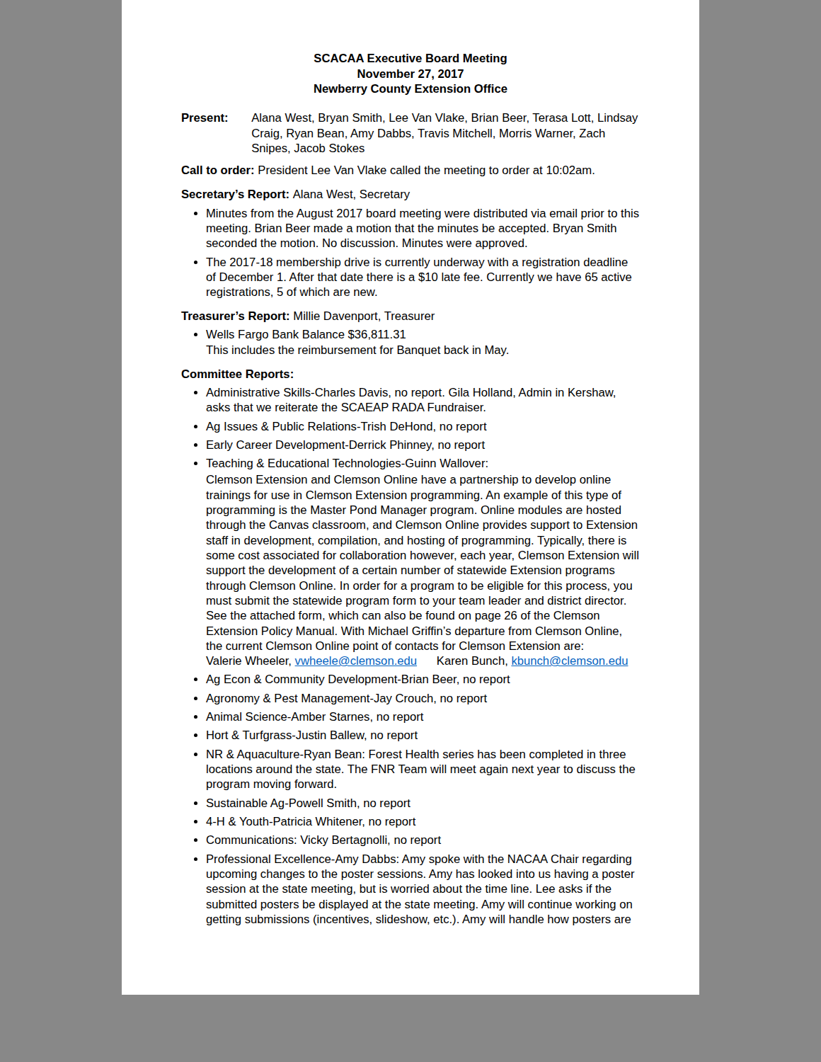SCACAA Executive Board Meeting November 27, 2017 Newberry County Extension Office
Present: Alana West, Bryan Smith, Lee Van Vlake, Brian Beer, Terasa Lott, Lindsay Craig, Ryan Bean, Amy Dabbs, Travis Mitchell, Morris Warner, Zach Snipes, Jacob Stokes
Call to order: President Lee Van Vlake called the meeting to order at 10:02am.
Secretary’s Report: Alana West, Secretary
Minutes from the August 2017 board meeting were distributed via email prior to this meeting. Brian Beer made a motion that the minutes be accepted. Bryan Smith seconded the motion. No discussion. Minutes were approved.
The 2017-18 membership drive is currently underway with a registration deadline of December 1. After that date there is a $10 late fee. Currently we have 65 active registrations, 5 of which are new.
Treasurer’s Report: Millie Davenport, Treasurer
Wells Fargo Bank Balance $36,811.31
This includes the reimbursement for Banquet back in May.
Committee Reports:
Administrative Skills-Charles Davis, no report. Gila Holland, Admin in Kershaw, asks that we reiterate the SCAEAP RADA Fundraiser.
Ag Issues & Public Relations-Trish DeHond, no report
Early Career Development-Derrick Phinney, no report
Teaching & Educational Technologies-Guinn Wallover:
Clemson Extension and Clemson Online have a partnership to develop online trainings for use in Clemson Extension programming. An example of this type of programming is the Master Pond Manager program. Online modules are hosted through the Canvas classroom, and Clemson Online provides support to Extension staff in development, compilation, and hosting of programming. Typically, there is some cost associated for collaboration however, each year, Clemson Extension will support the development of a certain number of statewide Extension programs through Clemson Online. In order for a program to be eligible for this process, you must submit the statewide program form to your team leader and district director. See the attached form, which can also be found on page 26 of the Clemson Extension Policy Manual. With Michael Griffin’s departure from Clemson Online, the current Clemson Online point of contacts for Clemson Extension are:
Valerie Wheeler, vwheele@clemson.edu Karen Bunch, kbunch@clemson.edu
Ag Econ & Community Development-Brian Beer, no report
Agronomy & Pest Management-Jay Crouch, no report
Animal Science-Amber Starnes, no report
Hort & Turfgrass-Justin Ballew, no report
NR & Aquaculture-Ryan Bean: Forest Health series has been completed in three locations around the state. The FNR Team will meet again next year to discuss the program moving forward.
Sustainable Ag-Powell Smith, no report
4-H & Youth-Patricia Whitener, no report
Communications: Vicky Bertagnolli, no report
Professional Excellence-Amy Dabbs: Amy spoke with the NACAA Chair regarding upcoming changes to the poster sessions. Amy has looked into us having a poster session at the state meeting, but is worried about the time line. Lee asks if the submitted posters be displayed at the state meeting. Amy will continue working on getting submissions (incentives, slideshow, etc.). Amy will handle how posters are